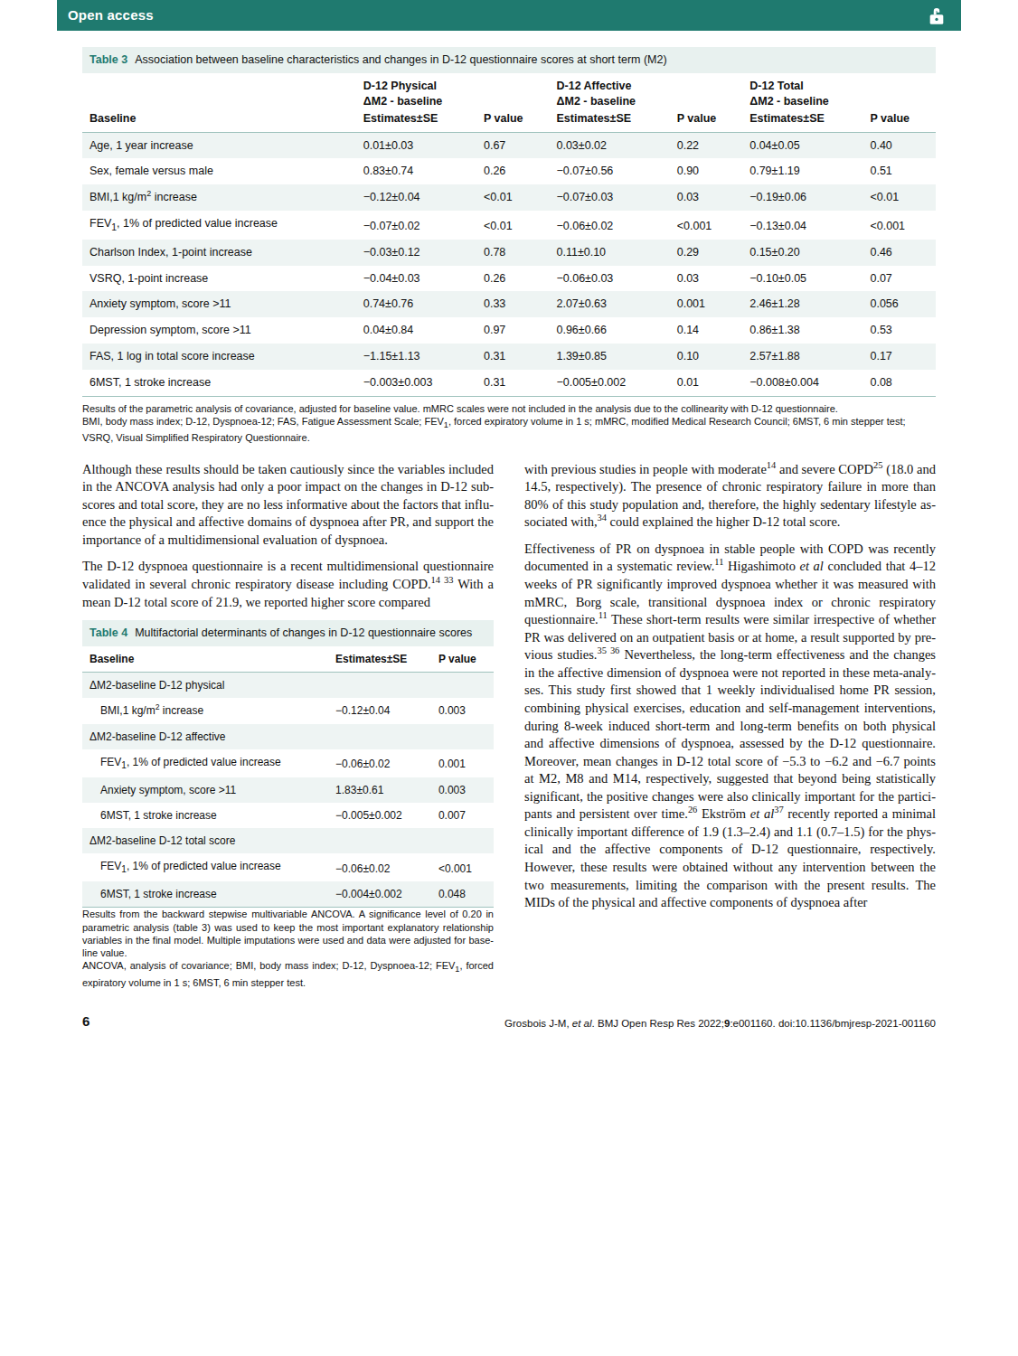Open access
Table 3 Association between baseline characteristics and changes in D-12 questionnaire scores at short term (M2)
| | D-12 Physical ΔM2 - baseline | D-12 Affective ΔM2 - baseline | D-12 Total ΔM2 - baseline |
| --- | --- | --- | --- |
| Baseline | Estimates±SE | P value | Estimates±SE | P value | Estimates±SE | P value |
| Age, 1 year increase | 0.01±0.03 | 0.67 | 0.03±0.02 | 0.22 | 0.04±0.05 | 0.40 |
| Sex, female versus male | 0.83±0.74 | 0.26 | −0.07±0.56 | 0.90 | 0.79±1.19 | 0.51 |
| BMI,1 kg/m 2 increase | −0.12±0.04 | <0.01 | −0.07±0.03 | 0.03 | −0.19±0.06 | <0.01 |
| FEV 1 , 1% of predicted value increase | −0.07±0.02 | <0.01 | −0.06±0.02 | <0.001 | −0.13±0.04 | <0.001 |
| Charlson Index, 1-point increase | −0.03±0.12 | 0.78 | 0.11±0.10 | 0.29 | 0.15±0.20 | 0.46 |
| VSRQ, 1-point increase | −0.04±0.03 | 0.26 | −0.06±0.03 | 0.03 | −0.10±0.05 | 0.07 |
| Anxiety symptom, score >11 | 0.74±0.76 | 0.33 | 2.07±0.63 | 0.001 | 2.46±1.28 | 0.056 |
| Depression symptom, score >11 | 0.04±0.84 | 0.97 | 0.96±0.66 | 0.14 | 0.86±1.38 | 0.53 |
| FAS, 1 log in total score increase | −1.15±1.13 | 0.31 | 1.39±0.85 | 0.10 | 2.57±1.88 | 0.17 |
| 6MST, 1 stroke increase | −0.003±0.003 | 0.31 | −0.005±0.002 | 0.01 | −0.008±0.004 | 0.08 |
Results of the parametric analysis of covariance, adjusted for baseline value. mMRC scales were not included in the analysis due to the collinearity with D-12 questionnaire.
BMI, body mass index; D-12, Dyspnoea-12; FAS, Fatigue Assessment Scale; FEV1, forced expiratory volume in 1 s; mMRC, modified Medical Research Council; 6MST, 6 min stepper test; VSRQ, Visual Simplified Respiratory Questionnaire.
Although these results should be taken cautiously since the variables included in the ANCOVA analysis had only a poor impact on the changes in D-12 subscores and total score, they are no less informative about the factors that influence the physical and affective domains of dyspnoea after PR, and support the importance of a multidimensional evaluation of dyspnoea.
The D-12 dyspnoea questionnaire is a recent multidimensional questionnaire validated in several chronic respiratory disease including COPD.14 33 With a mean D-12 total score of 21.9, we reported higher score compared
Table 4 Multifactorial determinants of changes in D-12 questionnaire scores
| Baseline | Estimates±SE | P value |
| --- | --- | --- |
| ΔM2-baseline D-12 physical |
| BMI,1 kg/m 2 increase | −0.12±0.04 | 0.003 |
| ΔM2-baseline D-12 affective |
| FEV 1 , 1% of predicted value increase | −0.06±0.02 | 0.001 |
| Anxiety symptom, score >11 | 1.83±0.61 | 0.003 |
| 6MST, 1 stroke increase | −0.005±0.002 | 0.007 |
| ΔM2-baseline D-12 total score |
| FEV 1 , 1% of predicted value increase | −0.06±0.02 | <0.001 |
| 6MST, 1 stroke increase | −0.004±0.002 | 0.048 |
Results from the backward stepwise multivariable ANCOVA. A significance level of 0.20 in parametric analysis (table 3) was used to keep the most important explanatory relationship variables in the final model. Multiple imputations were used and data were adjusted for baseline value.
ANCOVA, analysis of covariance; BMI, body mass index; D-12, Dyspnoea-12; FEV1, forced expiratory volume in 1 s; 6MST, 6 min stepper test.
with previous studies in people with moderate14 and severe COPD25 (18.0 and 14.5, respectively). The presence of chronic respiratory failure in more than 80% of this study population and, therefore, the highly sedentary lifestyle associated with,34 could explained the higher D-12 total score.
Effectiveness of PR on dyspnoea in stable people with COPD was recently documented in a systematic review.11 Higashimoto et al concluded that 4–12 weeks of PR significantly improved dyspnoea whether it was measured with mMRC, Borg scale, transitional dyspnoea index or chronic respiratory questionnaire.11 These short-term results were similar irrespective of whether PR was delivered on an outpatient basis or at home, a result supported by previous studies.35 36 Nevertheless, the long-term effectiveness and the changes in the affective dimension of dyspnoea were not reported in these meta-analyses. This study first showed that 1 weekly individualised home PR session, combining physical exercises, education and self-management interventions, during 8-week induced short-term and long-term benefits on both physical and affective dimensions of dyspnoea, assessed by the D-12 questionnaire. Moreover, mean changes in D-12 total score of −5.3 to −6.2 and −6.7 points at M2, M8 and M14, respectively, suggested that beyond being statistically significant, the positive changes were also clinically important for the participants and persistent over time.26 Ekström et al37 recently reported a minimal clinically important difference of 1.9 (1.3–2.4) and 1.1 (0.7–1.5) for the physical and the affective components of D-12 questionnaire, respectively. However, these results were obtained without any intervention between the two measurements, limiting the comparison with the present results. The MIDs of the physical and affective components of dyspnoea after
6
Grosbois J-M, et al. BMJ Open Resp Res 2022;9:e001160. doi:10.1136/bmjresp-2021-001160